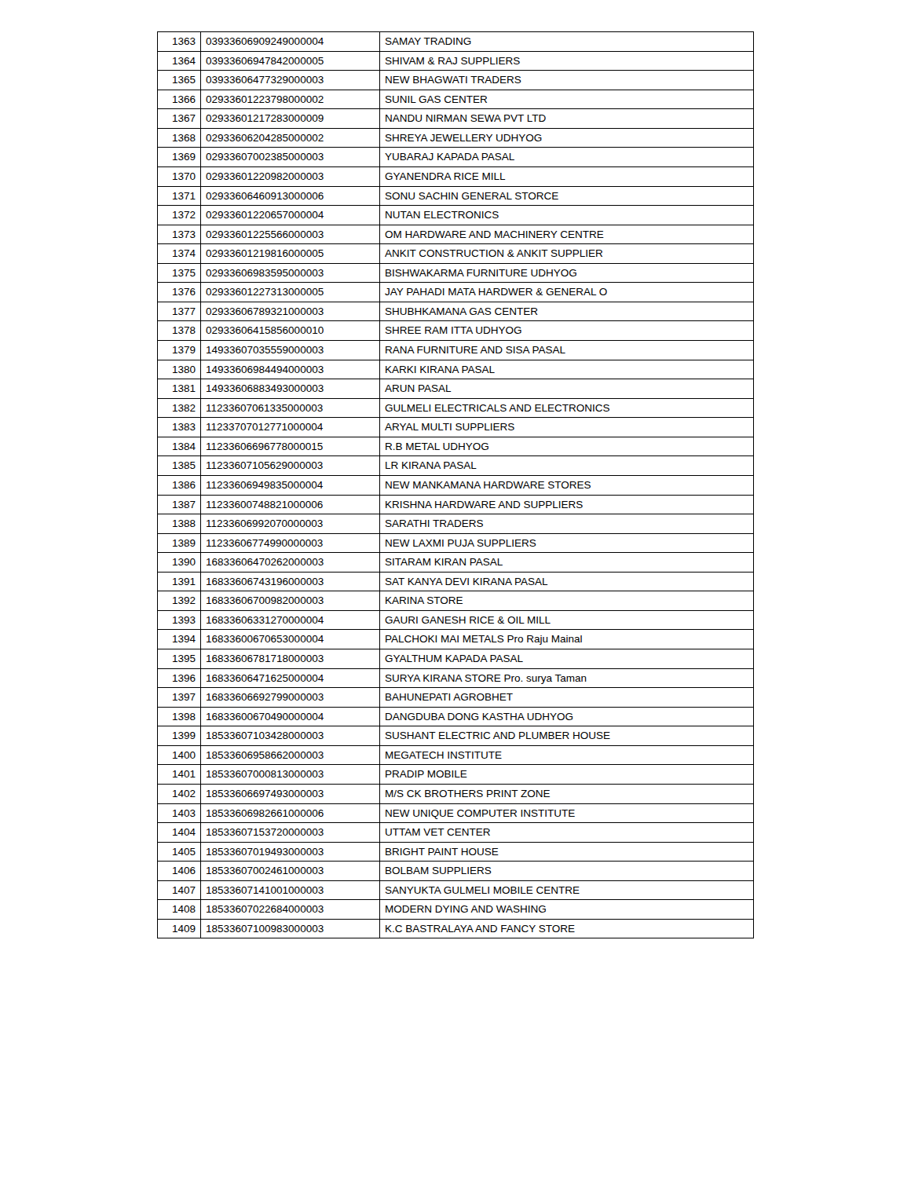| 1363 | 03933606909249000004 | SAMAY TRADING |
| 1364 | 03933606947842000005 | SHIVAM & RAJ SUPPLIERS |
| 1365 | 03933606477329000003 | NEW BHAGWATI TRADERS |
| 1366 | 02933601223798000002 | SUNIL GAS CENTER |
| 1367 | 02933601217283000009 | NANDU NIRMAN SEWA PVT LTD |
| 1368 | 02933606204285000002 | SHREYA JEWELLERY UDHYOG |
| 1369 | 02933607002385000003 | YUBARAJ KAPADA PASAL |
| 1370 | 02933601220982000003 | GYANENDRA RICE MILL |
| 1371 | 02933606460913000006 | SONU SACHIN GENERAL STORCE |
| 1372 | 02933601220657000004 | NUTAN ELECTRONICS |
| 1373 | 02933601225566000003 | OM HARDWARE AND MACHINERY CENTRE |
| 1374 | 02933601219816000005 | ANKIT CONSTRUCTION & ANKIT SUPPLIER |
| 1375 | 02933606983595000003 | BISHWAKARMA FURNITURE UDHYOG |
| 1376 | 02933601227313000005 | JAY PAHADI MATA HARDWER & GENERAL O |
| 1377 | 02933606789321000003 | SHUBHKAMANA GAS CENTER |
| 1378 | 02933606415856000010 | SHREE RAM ITTA UDHYOG |
| 1379 | 14933607035559000003 | RANA FURNITURE AND SISA PASAL |
| 1380 | 14933606984494000003 | KARKI KIRANA PASAL |
| 1381 | 14933606883493000003 | ARUN PASAL |
| 1382 | 11233607061335000003 | GULMELI ELECTRICALS AND ELECTRONICS |
| 1383 | 11233707012771000004 | ARYAL MULTI SUPPLIERS |
| 1384 | 11233606696778000015 | R.B METAL UDHYOG |
| 1385 | 11233607105629000003 | LR KIRANA PASAL |
| 1386 | 11233606949835000004 | NEW MANKAMANA HARDWARE STORES |
| 1387 | 11233600748821000006 | KRISHNA HARDWARE AND SUPPLIERS |
| 1388 | 11233606992070000003 | SARATHI TRADERS |
| 1389 | 11233606774990000003 | NEW LAXMI PUJA SUPPLIERS |
| 1390 | 16833606470262000003 | SITARAM KIRAN PASAL |
| 1391 | 16833606743196000003 | SAT KANYA DEVI KIRANA PASAL |
| 1392 | 16833606700982000003 | KARINA STORE |
| 1393 | 16833606331270000004 | GAURI GANESH RICE & OIL MILL |
| 1394 | 16833600670653000004 | PALCHOKI MAI METALS Pro Raju Mainal |
| 1395 | 16833606781718000003 | GYALTHUM KAPADA PASAL |
| 1396 | 16833606471625000004 | SURYA KIRANA STORE Pro. surya Taman |
| 1397 | 16833606692799000003 | BAHUNEPATI AGROBHET |
| 1398 | 16833600670490000004 | DANGDUBA DONG KASTHA UDHYOG |
| 1399 | 18533607103428000003 | SUSHANT ELECTRIC AND PLUMBER HOUSE |
| 1400 | 18533606958662000003 | MEGATECH INSTITUTE |
| 1401 | 18533607000813000003 | PRADIP MOBILE |
| 1402 | 18533606697493000003 | M/S CK BROTHERS PRINT ZONE |
| 1403 | 18533606982661000006 | NEW UNIQUE COMPUTER INSTITUTE |
| 1404 | 18533607153720000003 | UTTAM VET CENTER |
| 1405 | 18533607019493000003 | BRIGHT PAINT HOUSE |
| 1406 | 18533607002461000003 | BOLBAM SUPPLIERS |
| 1407 | 18533607141001000003 | SANYUKTA GULMELI MOBILE CENTRE |
| 1408 | 18533607022684000003 | MODERN DYING AND WASHING |
| 1409 | 18533607100983000003 | K.C BASTRALAYA AND FANCY STORE |